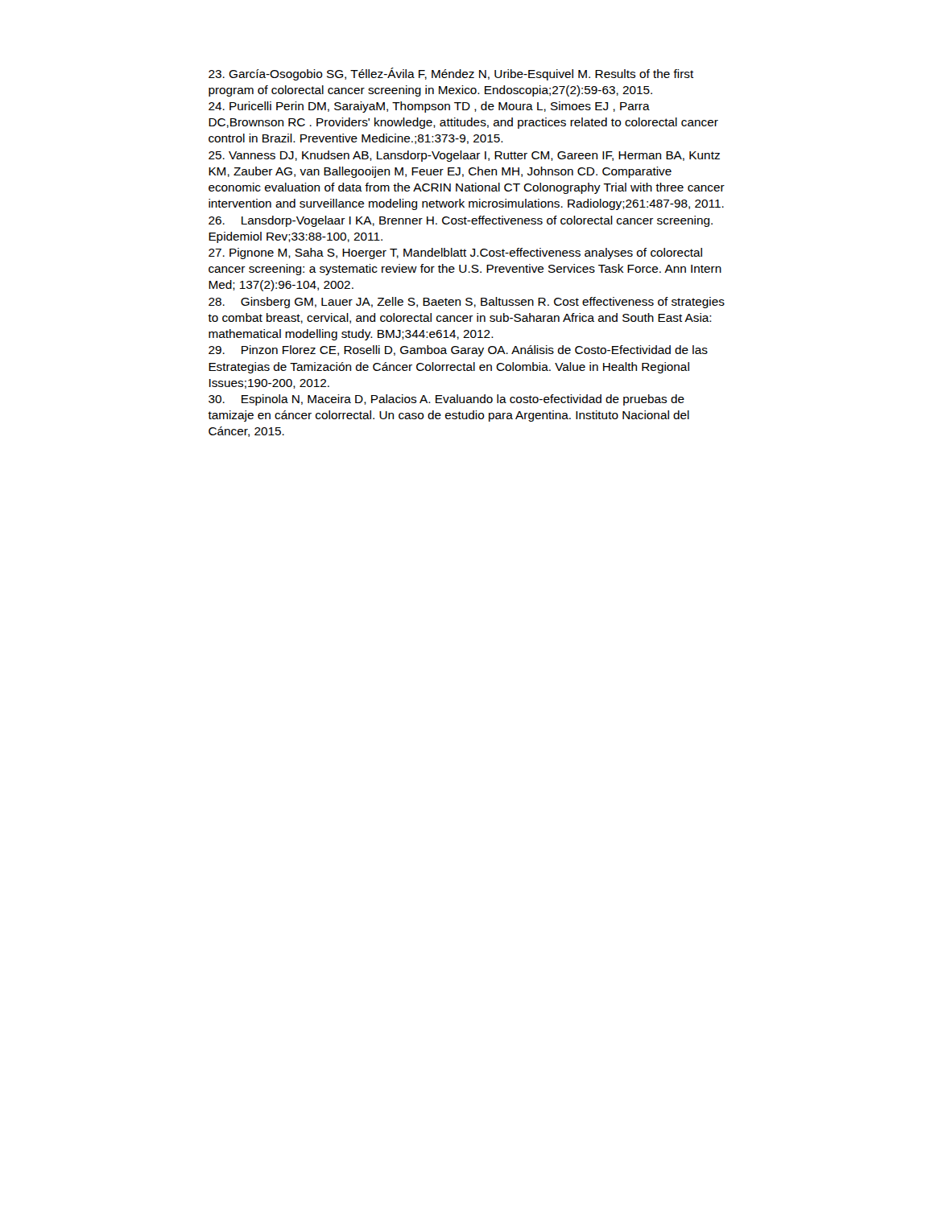23. García-Osogobio SG, Téllez-Ávila F, Méndez N, Uribe-Esquivel M. Results of the first program of colorectal cancer screening in Mexico. Endoscopia;27(2):59-63, 2015.
24. Puricelli Perin DM, SaraiyaM, Thompson TD , de Moura L, Simoes EJ , Parra DC,Brownson RC . Providers' knowledge, attitudes, and practices related to colorectal cancer control in Brazil. Preventive Medicine.;81:373-9, 2015.
25. Vanness DJ, Knudsen AB, Lansdorp-Vogelaar I, Rutter CM, Gareen IF, Herman BA, Kuntz KM, Zauber AG, van Ballegooijen M, Feuer EJ, Chen MH, Johnson CD. Comparative economic evaluation of data from the ACRIN National CT Colonography Trial with three cancer intervention and surveillance modeling network microsimulations. Radiology;261:487-98, 2011.
26. Lansdorp-Vogelaar I KA, Brenner H. Cost-effectiveness of colorectal cancer screening. Epidemiol Rev;33:88-100, 2011.
27. Pignone M, Saha S, Hoerger T, Mandelblatt J.Cost-effectiveness analyses of colorectal cancer screening: a systematic review for the U.S. Preventive Services Task Force. Ann Intern Med; 137(2):96-104, 2002.
28. Ginsberg GM, Lauer JA, Zelle S, Baeten S, Baltussen R. Cost effectiveness of strategies to combat breast, cervical, and colorectal cancer in sub-Saharan Africa and South East Asia: mathematical modelling study. BMJ;344:e614, 2012.
29. Pinzon Florez CE, Roselli D, Gamboa Garay OA. Análisis de Costo-Efectividad de las Estrategias de Tamización de Cáncer Colorrectal en Colombia. Value in Health Regional Issues;190-200, 2012.
30. Espinola N, Maceira D, Palacios A. Evaluando la costo-efectividad de pruebas de tamizaje en cáncer colorrectal. Un caso de estudio para Argentina. Instituto Nacional del Cáncer, 2015.